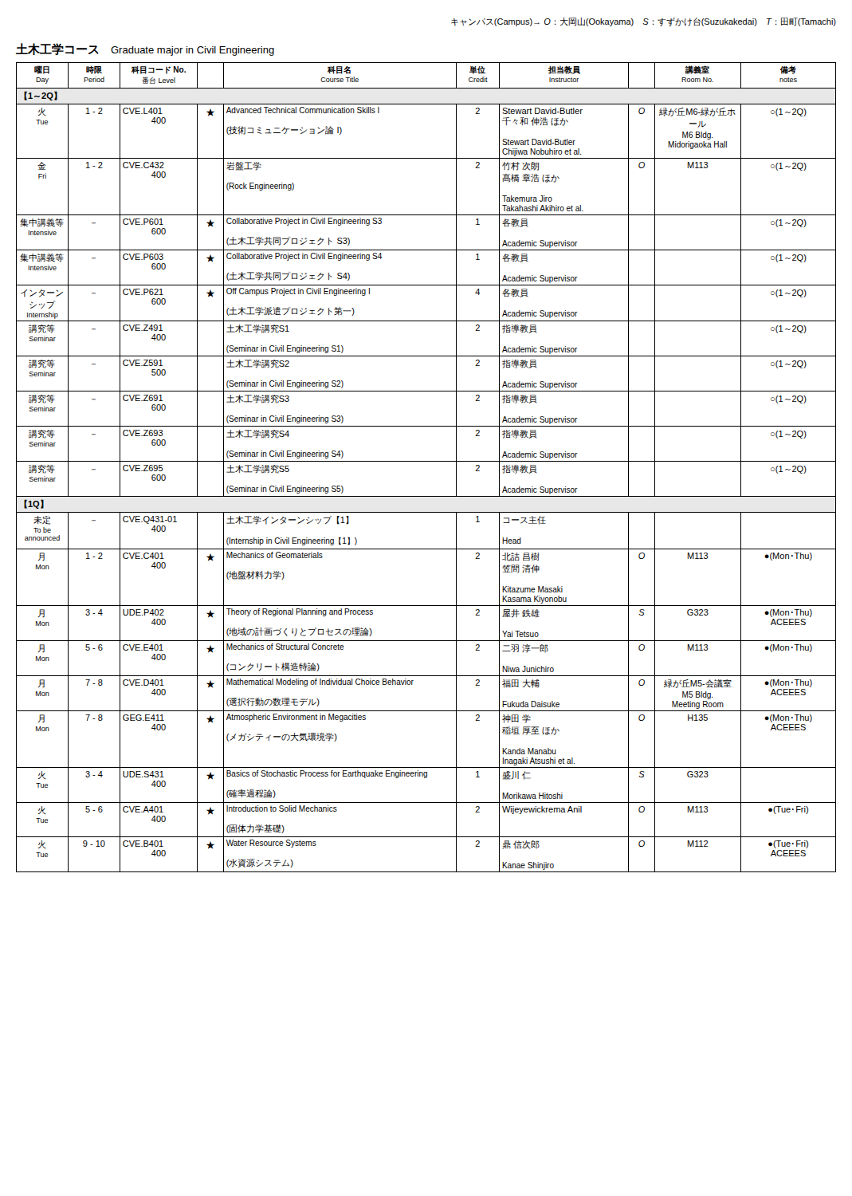キャンパス(Campus)→ O：大岡山(Ookayama)　S：すずかけ台(Suzukakedai)　T：田町(Tamachi)
土木工学コースGraduate major in Civil Engineering
| 曜日 Day | 時限 Period | 科目コード No. 番台 Level | | 科目名 Course Title | 単位 Credit | 担当教員 Instructor | | 講義室 Room No. | 備考 notes |
| --- | --- | --- | --- | --- | --- | --- | --- | --- | --- |
| 【1～2Q】 |
| 火 Tue | 1 - 2 | CVE.L401 400 | ★ | Advanced Technical Communication Skills I (技術コミュニケーション論 I) | 2 | Stewart David-Butler 千々和 伸浩 ほか Stewart David-Butler Chijiwa Nobuhiro et al. | O | 緑が丘M6-緑が丘ホール M6 Bldg. Midorigaoka Hall | ○(1～2Q) |
| 金 Fri | 1 - 2 | CVE.C432 400 | | 岩盤工学 (Rock Engineering) | 2 | 竹村 次朗 髙橋 章浩 ほか Takemura Jiro Takahashi Akihiro et al. | O | M113 | ○(1～2Q) |
| 集中講義等 Intensive | － | CVE.P601 600 | ★ | Collaborative Project in Civil Engineering S3 (土木工学共同プロジェクト S3) | 1 | 各教員 Academic Supervisor | | | ○(1～2Q) |
| 集中講義等 Intensive | － | CVE.P603 600 | ★ | Collaborative Project in Civil Engineering S4 (土木工学共同プロジェクト S4) | 1 | 各教員 Academic Supervisor | | | ○(1～2Q) |
| インターンシップ Internship | － | CVE.P621 600 | ★ | Off Campus Project in Civil Engineering I (土木工学派遣プロジェクト第一) | 4 | 各教員 Academic Supervisor | | | ○(1～2Q) |
| 講究等 Seminar | － | CVE.Z491 400 | | 土木工学講究S1 (Seminar in Civil Engineering S1) | 2 | 指導教員 Academic Supervisor | | | ○(1～2Q) |
| 講究等 Seminar | － | CVE.Z591 500 | | 土木工学講究S2 (Seminar in Civil Engineering S2) | 2 | 指導教員 Academic Supervisor | | | ○(1～2Q) |
| 講究等 Seminar | － | CVE.Z691 600 | | 土木工学講究S3 (Seminar in Civil Engineering S3) | 2 | 指導教員 Academic Supervisor | | | ○(1～2Q) |
| 講究等 Seminar | － | CVE.Z693 600 | | 土木工学講究S4 (Seminar in Civil Engineering S4) | 2 | 指導教員 Academic Supervisor | | | ○(1～2Q) |
| 講究等 Seminar | － | CVE.Z695 600 | | 土木工学講究S5 (Seminar in Civil Engineering S5) | 2 | 指導教員 Academic Supervisor | | | ○(1～2Q) |
| 【1Q】 |
| 未定 To be announced | － | CVE.Q431-01 400 | | 土木工学インターンシップ【1】 (Internship in Civil Engineering【1】) | 1 | コース主任 Head | | | |
| 月 Mon | 1 - 2 | CVE.C401 400 | ★ | Mechanics of Geomaterials (地盤材料力学) | 2 | 北詰 昌樹 笠間 清伸 Kitazume Masaki Kasama Kiyonobu | O | M113 | ●(Mon･Thu) |
| 月 Mon | 3 - 4 | UDE.P402 400 | ★ | Theory of Regional Planning and Process (地域の計画づくりとプロセスの理論) | 2 | 屋井 鉄雄 Yai Tetsuo | S | G323 | ●(Mon･Thu) ACEEES |
| 月 Mon | 5 - 6 | CVE.E401 400 | ★ | Mechanics of Structural Concrete (コンクリート構造特論) | 2 | 二羽 淳一郎 Niwa Junichiro | O | M113 | ●(Mon･Thu) |
| 月 Mon | 7 - 8 | CVE.D401 400 | ★ | Mathematical Modeling of Individual Choice Behavior (選択行動の数理モデル) | 2 | 福田 大輔 Fukuda Daisuke | O | 緑が丘M5-会議室 M5 Bldg. Meeting Room | ●(Mon･Thu) ACEEES |
| 月 Mon | 7 - 8 | GEG.E411 400 | ★ | Atmospheric Environment in Megacities (メガシティーの大気環境学) | 2 | 神田 学 稲垣 厚至 ほか Kanda Manabu Inagaki Atsushi et al. | O | H135 | ●(Mon･Thu) ACEEES |
| 火 Tue | 3 - 4 | UDE.S431 400 | ★ | Basics of Stochastic Process for Earthquake Engineering (確率過程論) | 1 | 盛川 仁 Morikawa Hitoshi | S | G323 | |
| 火 Tue | 5 - 6 | CVE.A401 400 | ★ | Introduction to Solid Mechanics (固体力学基礎) | 2 | Wijeyewickrema Anil | O | M113 | ●(Tue･Fri) |
| 火 Tue | 9 - 10 | CVE.B401 400 | ★ | Water Resource Systems (水資源システム) | 2 | 鼎 信次郎 Kanae Shinjiro | O | M112 | ●(Tue･Fri) ACEEES |